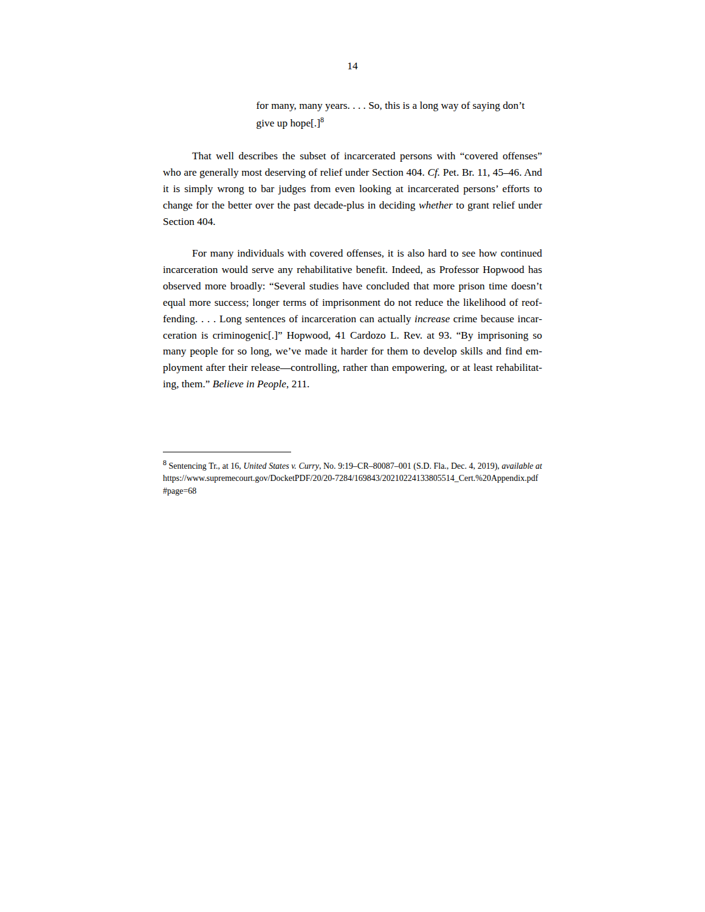14
for many, many years. . . . So, this is a long way of saying don’t give up hope[.]8
That well describes the subset of incarcerated persons with “covered offenses” who are generally most deserving of relief under Section 404. Cf. Pet. Br. 11, 45–46. And it is simply wrong to bar judges from even looking at incarcerated persons’ efforts to change for the better over the past decade-plus in deciding whether to grant relief under Section 404.
For many individuals with covered offenses, it is also hard to see how continued incarceration would serve any rehabilitative benefit. Indeed, as Professor Hopwood has observed more broadly: “Several studies have concluded that more prison time doesn’t equal more success; longer terms of imprisonment do not reduce the likelihood of reoffending. . . . Long sentences of incarceration can actually increase crime because incarceration is criminogenic[.]” Hopwood, 41 Cardozo L. Rev. at 93. “By imprisoning so many people for so long, we’ve made it harder for them to develop skills and find employment after their release—controlling, rather than empowering, or at least rehabilitating, them.” Believe in People, 211.
8 Sentencing Tr., at 16, United States v. Curry, No. 9:19–CR–80087–001 (S.D. Fla., Dec. 4, 2019), available at https://www.supremecourt.gov/DocketPDF/20/20-7284/169843/20210224133805514_Cert.%20Appendix.pdf#page=68